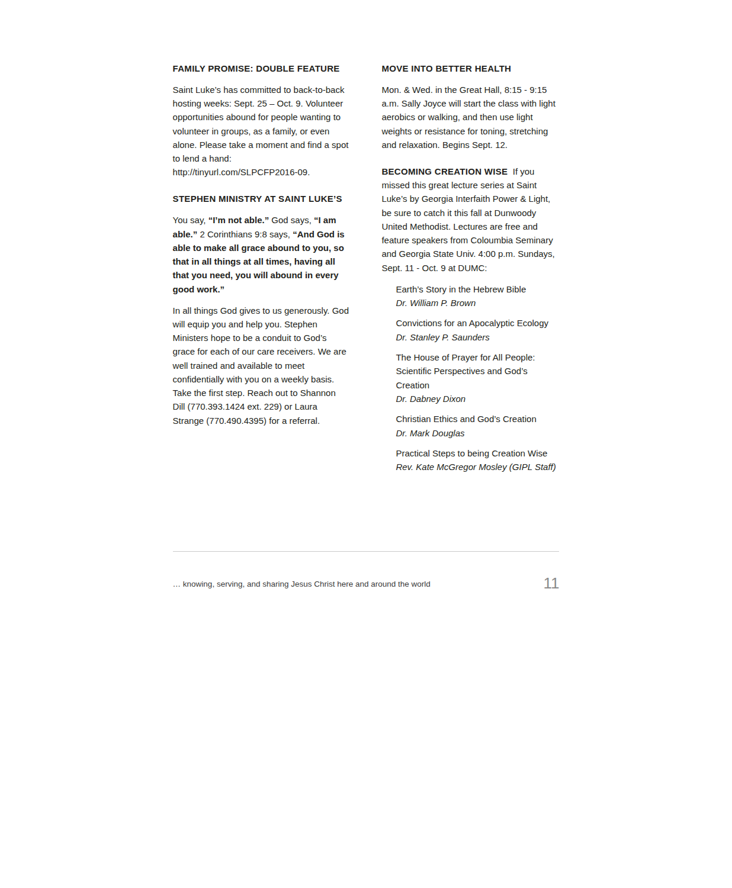Family Promise: Double Feature
Saint Luke’s has committed to back-to-back hosting weeks: Sept. 25 – Oct. 9. Volunteer opportunities abound for people wanting to volunteer in groups, as a family, or even alone. Please take a moment and find a spot to lend a hand: http://tinyurl.com/SLPCFP2016-09.
Stephen Ministry at Saint Luke’s
You say, “I’m not able.” God says, “I am able.” 2 Corinthians 9:8 says, “And God is able to make all grace abound to you, so that in all things at all times, having all that you need, you will abound in every good work.”
In all things God gives to us generously. God will equip you and help you. Stephen Ministers hope to be a conduit to God’s grace for each of our care receivers. We are well trained and available to meet confidentially with you on a weekly basis. Take the first step. Reach out to Shannon Dill (770.393.1424 ext. 229) or Laura Strange (770.490.4395) for a referral.
Move Into Better Health
Mon. & Wed. in the Great Hall, 8:15 - 9:15 a.m. Sally Joyce will start the class with light aerobics or walking, and then use light weights or resistance for toning, stretching and relaxation. Begins Sept. 12.
Becoming Creation Wise
If you missed this great lecture series at Saint Luke’s by Georgia Interfaith Power & Light, be sure to catch it this fall at Dunwoody United Methodist. Lectures are free and feature speakers from Coloumbia Seminary and Georgia State Univ. 4:00 p.m. Sundays, Sept. 11 - Oct. 9 at DUMC:
Earth’s Story in the Hebrew Bible Dr. William P. Brown
Convictions for an Apocalyptic Ecology Dr. Stanley P. Saunders
The House of Prayer for All People: Scientific Perspectives and God’s Creation Dr. Dabney Dixon
Christian Ethics and God’s Creation Dr. Mark Douglas
Practical Steps to being Creation Wise Rev. Kate McGregor Mosley (GIPL Staff)
… knowing, serving, and sharing Jesus Christ here and around the world
11